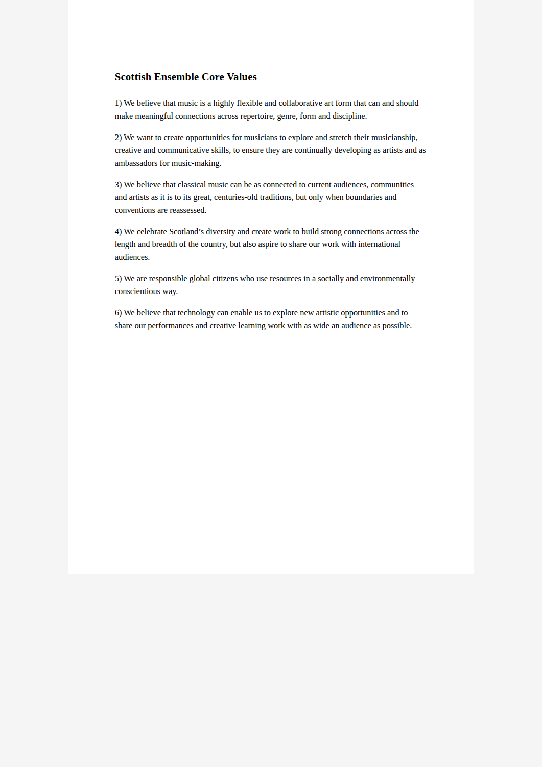Scottish Ensemble Core Values
1) We believe that music is a highly flexible and collaborative art form that can and should make meaningful connections across repertoire, genre, form and discipline.
2) We want to create opportunities for musicians to explore and stretch their musicianship, creative and communicative skills, to ensure they are continually developing as artists and as ambassadors for music-making.
3) We believe that classical music can be as connected to current audiences, communities and artists as it is to its great, centuries-old traditions, but only when boundaries and conventions are reassessed.
4) We celebrate Scotland’s diversity and create work to build strong connections across the length and breadth of the country, but also aspire to share our work with international audiences.
5) We are responsible global citizens who use resources in a socially and environmentally conscientious way.
6) We believe that technology can enable us to explore new artistic opportunities and to share our performances and creative learning work with as wide an audience as possible.